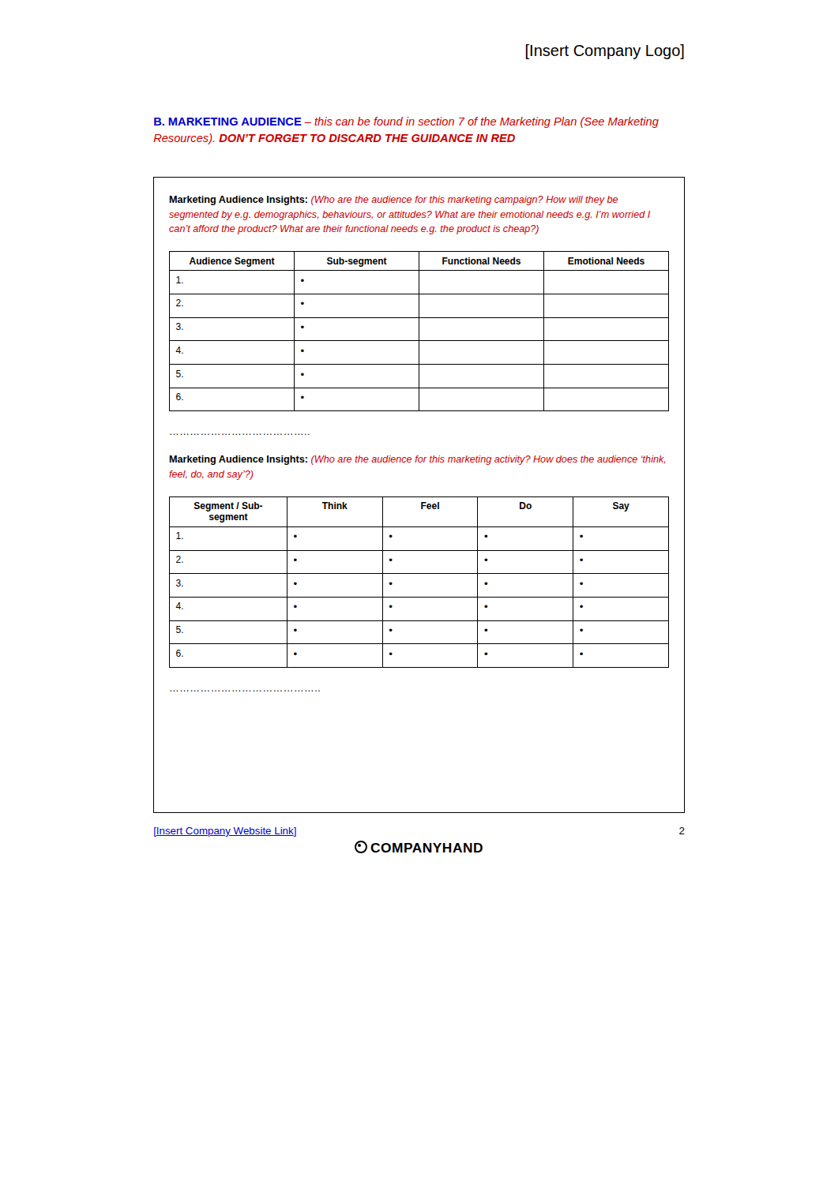[Insert Company Logo]
B. MARKETING AUDIENCE – this can be found in section 7 of the Marketing Plan (See Marketing Resources). DON’T FORGET TO DISCARD THE GUIDANCE IN RED
Marketing Audience Insights: (Who are the audience for this marketing campaign? How will they be segmented by e.g. demographics, behaviours, or attitudes? What are their emotional needs e.g. I’m worried I can’t afford the product? What are their functional needs e.g. the product is cheap?)
| Audience Segment | Sub-segment | Functional Needs | Emotional Needs |
| --- | --- | --- | --- |
| 1. | | | |
| 2. | | | |
| 3. | | | |
| 4. | | | |
| 5. | | | |
| 6. | | | |
…………………………………..
Marketing Audience Insights: (Who are the audience for this marketing activity? How does the audience ‘think, feel, do, and say’?)
| Segment / Sub-segment | Think | Feel | Do | Say |
| --- | --- | --- | --- | --- |
| 1. | | | | |
| 2. | | | | |
| 3. | | | | |
| 4. | | | | |
| 5. | | | | |
| 6. | | | | |
……………………………………..
[Insert Company Website Link]
2
COMPANYHAND